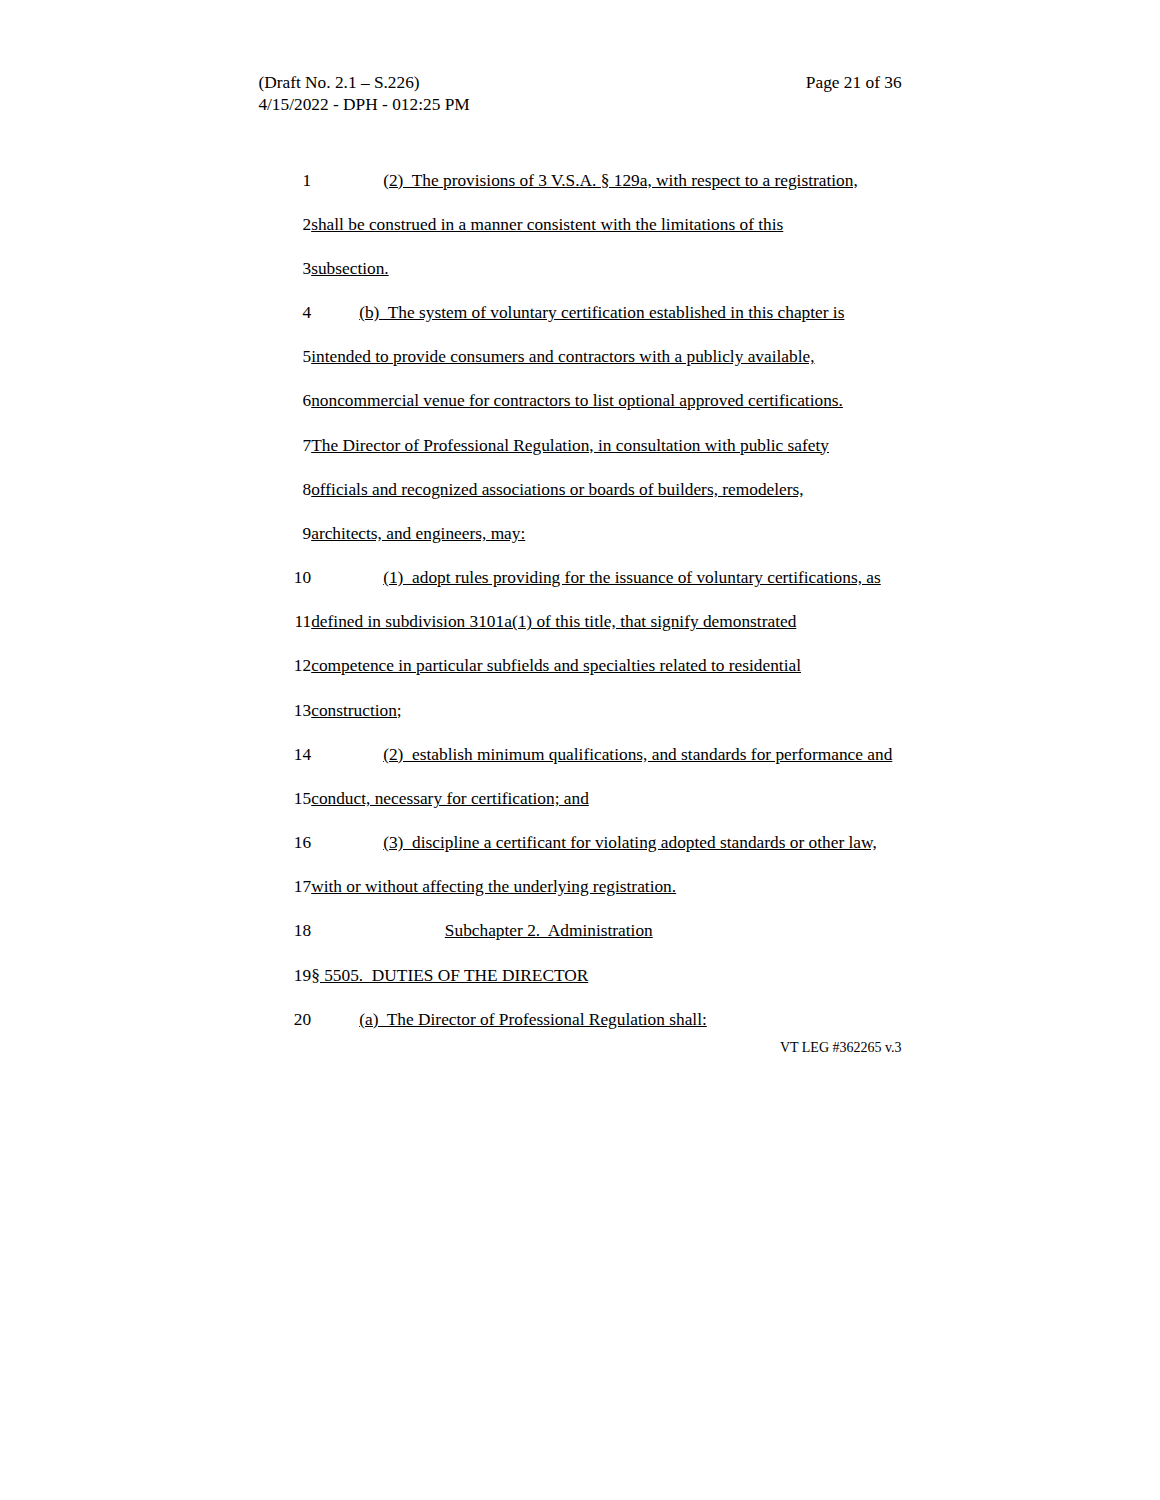(Draft No. 2.1 – S.226)
4/15/2022 - DPH - 012:25 PM
Page 21 of 36
| 1 | (2) The provisions of 3 V.S.A. § 129a, with respect to a registration, |
| 2 | shall be construed in a manner consistent with the limitations of this |
| 3 | subsection. |
| 4 | (b) The system of voluntary certification established in this chapter is |
| 5 | intended to provide consumers and contractors with a publicly available, |
| 6 | noncommercial venue for contractors to list optional approved certifications. |
| 7 | The Director of Professional Regulation, in consultation with public safety |
| 8 | officials and recognized associations or boards of builders, remodelers, |
| 9 | architects, and engineers, may: |
| 10 | (1) adopt rules providing for the issuance of voluntary certifications, as |
| 11 | defined in subdivision 3101a(1) of this title, that signify demonstrated |
| 12 | competence in particular subfields and specialties related to residential |
| 13 | construction; |
| 14 | (2) establish minimum qualifications, and standards for performance and |
| 15 | conduct, necessary for certification; and |
| 16 | (3) discipline a certificant for violating adopted standards or other law, |
| 17 | with or without affecting the underlying registration. |
| 18 | Subchapter 2. Administration |
| 19 | § 5505. DUTIES OF THE DIRECTOR |
| 20 | (a) The Director of Professional Regulation shall: |
VT LEG #362265 v.3